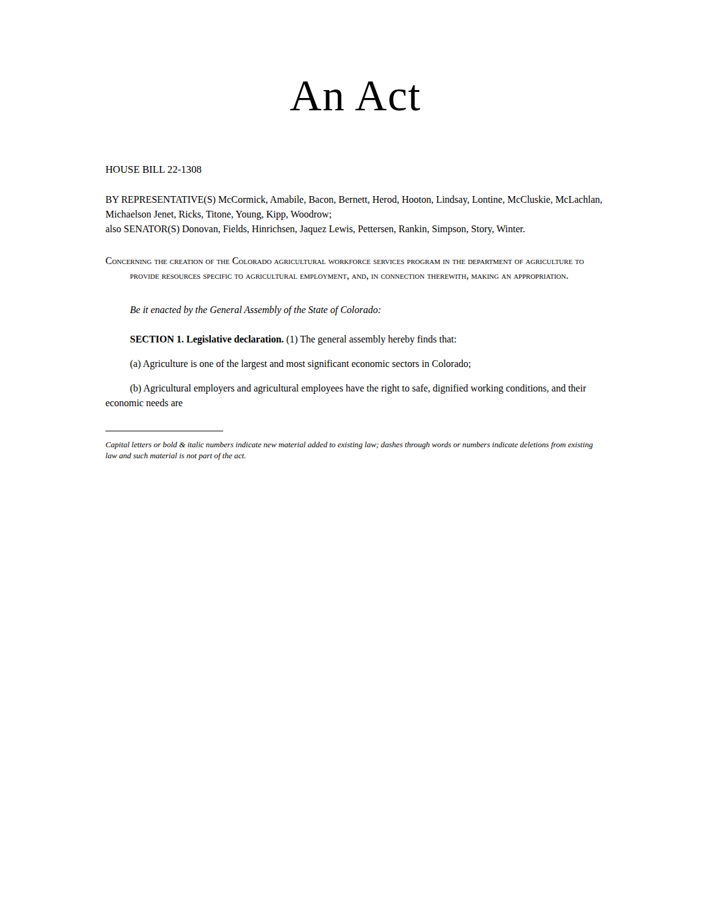An Act
HOUSE BILL 22-1308
BY REPRESENTATIVE(S) McCormick, Amabile, Bacon, Bernett, Herod, Hooton, Lindsay, Lontine, McCluskie, McLachlan, Michaelson Jenet, Ricks, Titone, Young, Kipp, Woodrow;
also SENATOR(S) Donovan, Fields, Hinrichsen, Jaquez Lewis, Pettersen, Rankin, Simpson, Story, Winter.
Concerning the creation of the Colorado agricultural workforce services program in the department of agriculture to provide resources specific to agricultural employment, and, in connection therewith, making an appropriation.
Be it enacted by the General Assembly of the State of Colorado:
SECTION 1. Legislative declaration. (1) The general assembly hereby finds that:
(a) Agriculture is one of the largest and most significant economic sectors in Colorado;
(b) Agricultural employers and agricultural employees have the right to safe, dignified working conditions, and their economic needs are
Capital letters or bold & italic numbers indicate new material added to existing law; dashes through words or numbers indicate deletions from existing law and such material is not part of the act.